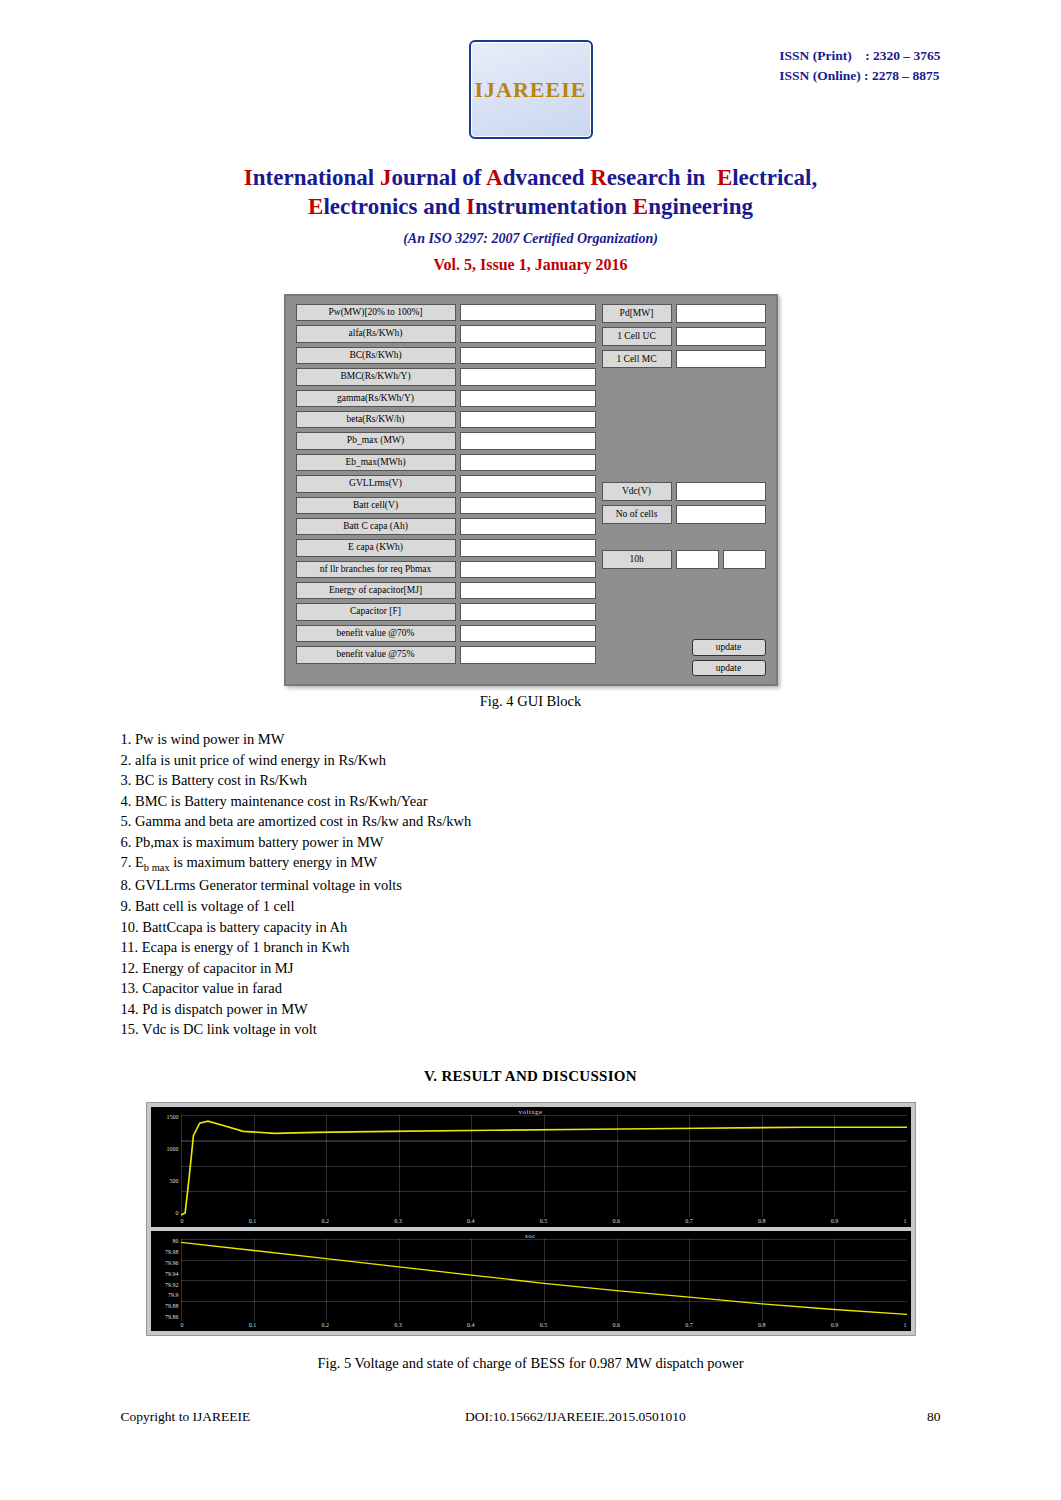ISSN (Print) : 2320 – 3765
ISSN (Online) : 2278 – 8875
IJAREEIE
International Journal of Advanced Research in Electrical,
Electronics and Instrumentation Engineering
(An ISO 3297: 2007 Certified Organization)
Vol. 5, Issue 1, January 2016
Pw(MW)[20% to 100%]
alfa(Rs/KWh)
BC(Rs/KWh)
BMC(Rs/KWh/Y)
gamma(Rs/KWh/Y)
beta(Rs/KW/h)
Pb_max (MW)
Eb_max(MWh)
GVLLrms(V)
Batt cell(V)
Batt C capa (Ah)
E capa (KWh)
nf llr branches for req Pbmax
Energy of capacitor[MJ]
Capacitor [F]
benefit value @70%
benefit value @75%
Pd[MW]
1 Cell UC
1 Cell MC
Vdc(V)
No of cells
10h
update
update
Fig. 4 GUI Block
1. Pw is wind power in MW
2. alfa is unit price of wind energy in Rs/Kwh
3. BC is Battery cost in Rs/Kwh
4. BMC is Battery maintenance cost in Rs/Kwh/Year
5. Gamma and beta are amortized cost in Rs/kw and Rs/kwh
6. Pb,max is maximum battery power in MW
7. Eb max is maximum battery energy in MW
8. GVLLrms Generator terminal voltage in volts
9. Batt cell is voltage of 1 cell
10. BattCcapa is battery capacity in Ah
11. Ecapa is energy of 1 branch in Kwh
12. Energy of capacitor in MJ
13. Capacitor value in farad
14. Pd is dispatch power in MW
15. Vdc is DC link voltage in volt
V. RESULT AND DISCUSSION
voltage
1500 1000 500 0
00.10.20.30.40.50.60.70.80.91
soc
80 79.98 79.96 79.94 79.92 79.9 79.88 79.86
00.10.20.30.40.50.60.70.80.91
Fig. 5 Voltage and state of charge of BESS for 0.987 MW dispatch power
Copyright to IJAREEIE
DOI:10.15662/IJAREEIE.2015.0501010
80